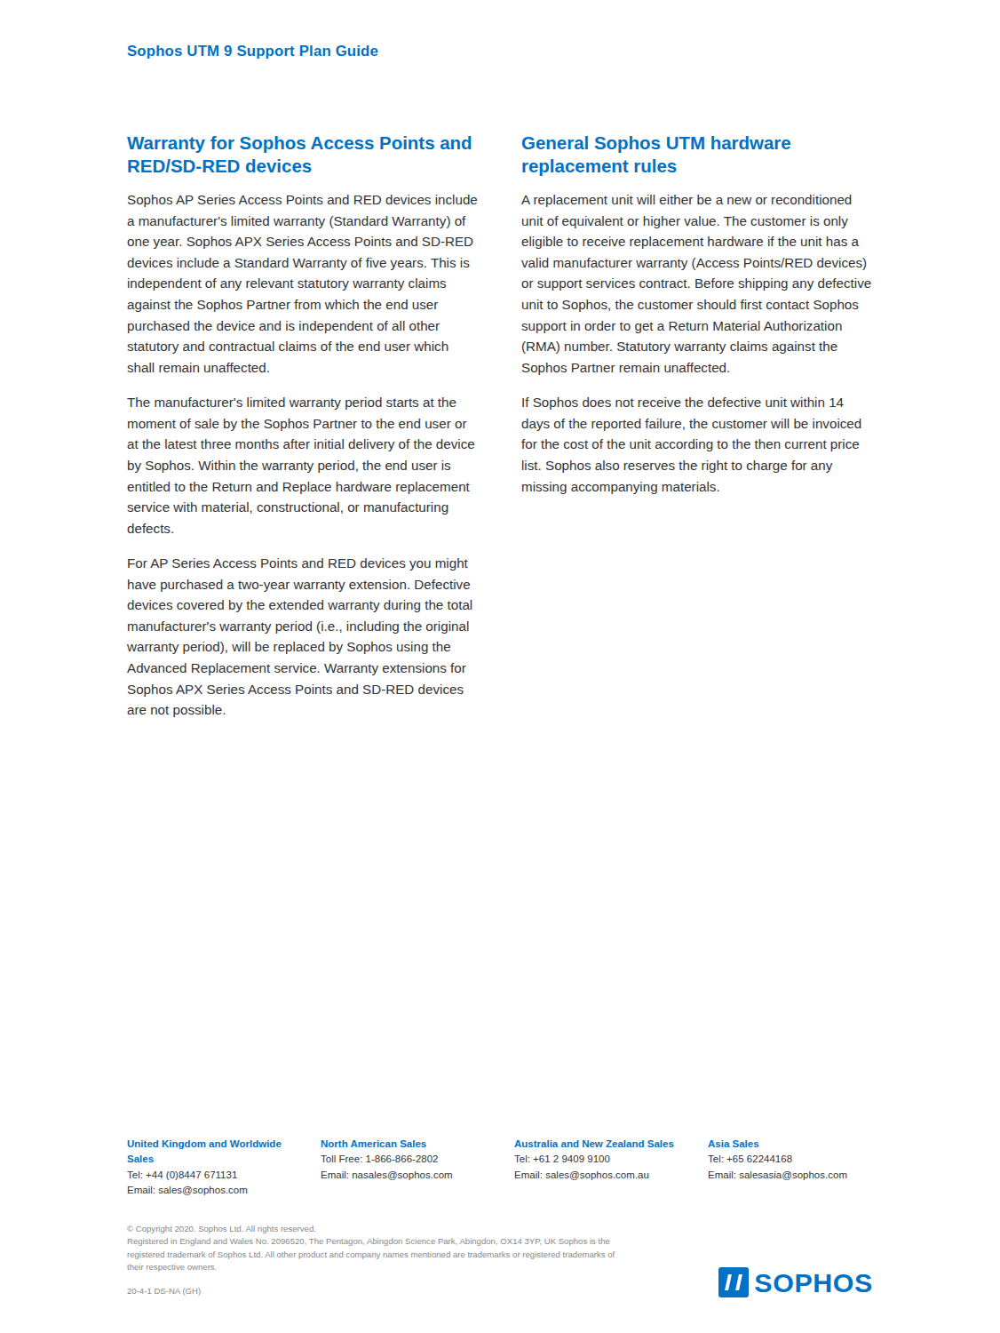Sophos UTM 9 Support Plan Guide
Warranty for Sophos Access Points and RED/SD-RED devices
Sophos AP Series Access Points and RED devices include a manufacturer's limited warranty (Standard Warranty) of one year. Sophos APX Series Access Points and SD-RED devices include a Standard Warranty of five years. This is independent of any relevant statutory warranty claims against the Sophos Partner from which the end user purchased the device and is independent of all other statutory and contractual claims of the end user which shall remain unaffected.
The manufacturer's limited warranty period starts at the moment of sale by the Sophos Partner to the end user or at the latest three months after initial delivery of the device by Sophos. Within the warranty period, the end user is entitled to the Return and Replace hardware replacement service with material, constructional, or manufacturing defects.
For AP Series Access Points and RED devices you might have purchased a two-year warranty extension. Defective devices covered by the extended warranty during the total manufacturer's warranty period (i.e., including the original warranty period), will be replaced by Sophos using the Advanced Replacement service. Warranty extensions for Sophos APX Series Access Points and SD-RED devices are not possible.
General Sophos UTM hardware replacement rules
A replacement unit will either be a new or reconditioned unit of equivalent or higher value. The customer is only eligible to receive replacement hardware if the unit has a valid manufacturer warranty (Access Points/RED devices) or support services contract. Before shipping any defective unit to Sophos, the customer should first contact Sophos support in order to get a Return Material Authorization (RMA) number. Statutory warranty claims against the Sophos Partner remain unaffected.
If Sophos does not receive the defective unit within 14 days of the reported failure, the customer will be invoiced for the cost of the unit according to the then current price list. Sophos also reserves the right to charge for any missing accompanying materials.
United Kingdom and Worldwide Sales Tel: +44 (0)8447 671131
Email: sales@sophos.com
North American Sales Toll Free: 1-866-866-2802
Email: nasales@sophos.com
Australia and New Zealand Sales Tel: +61 2 9409 9100
Email: sales@sophos.com.au
Asia Sales Tel: +65 62244168
Email: salesasia@sophos.com
© Copyright 2020. Sophos Ltd. All rights reserved.
Registered in England and Wales No. 2096520, The Pentagon, Abingdon Science Park, Abingdon, OX14 3YP, UK Sophos is the registered trademark of Sophos Ltd. All other product and company names mentioned are trademarks or registered trademarks of their respective owners. 20-4-1 DS-NA (GH)
SOPHOS